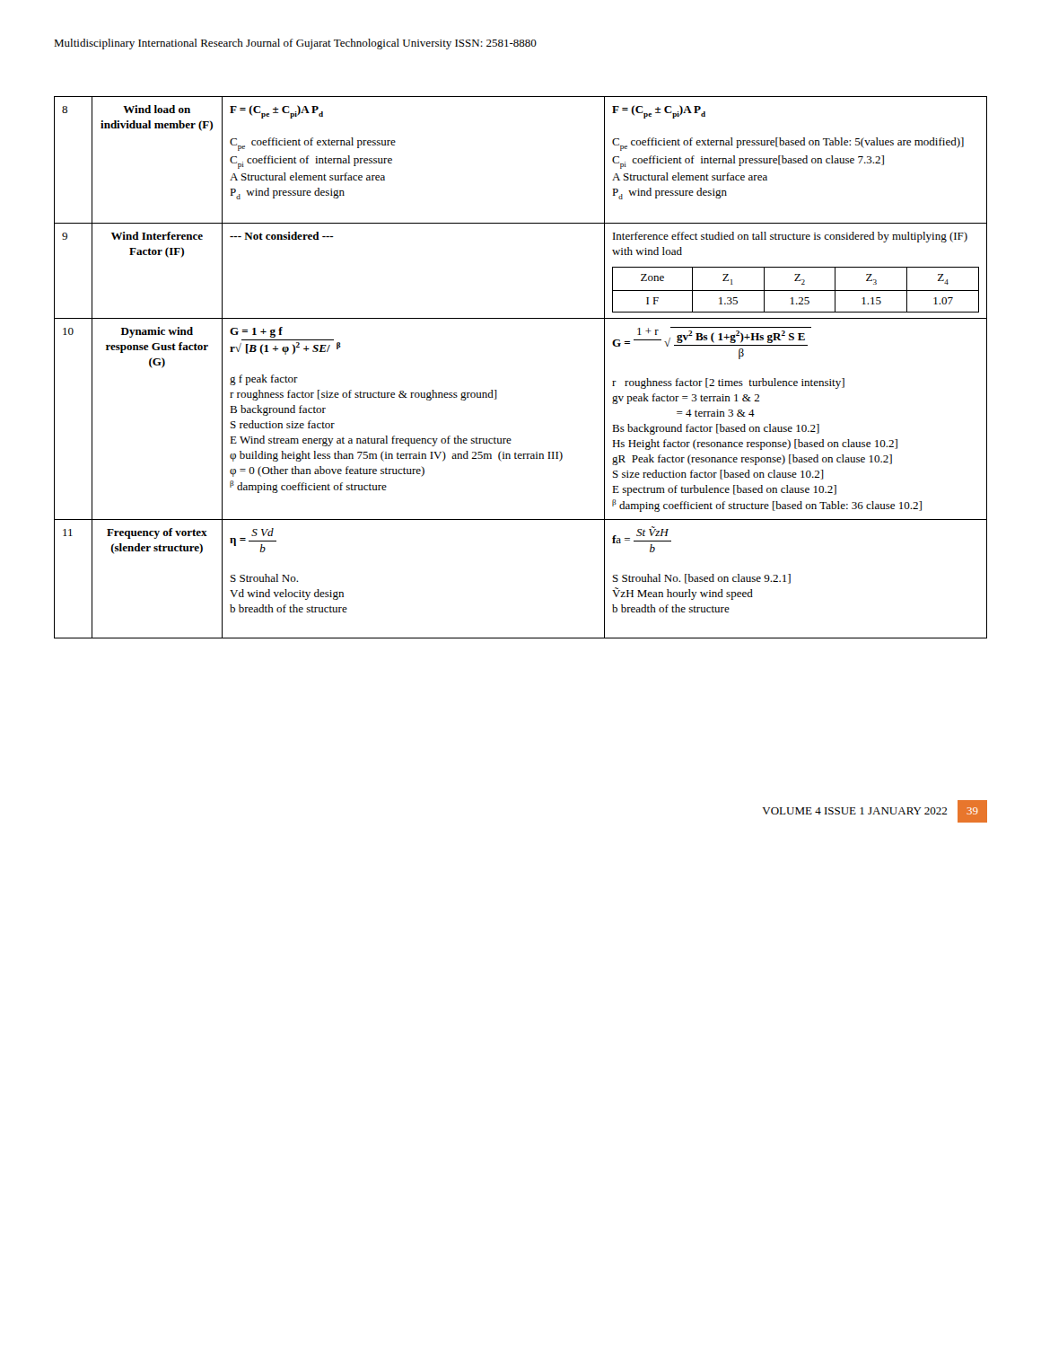Multidisciplinary International Research Journal of Gujarat Technological University ISSN: 2581-8880
| 8 | Wind load on individual member (F) | F = (C pe ± C pi )A P d C pe coefficient of external pressure C pi coefficient of internal pressure A Structural element surface area P d wind pressure design | F = (C pe ± C pi )A P d C pe coefficient of external pressure[based on Table: 5(values are modified)] C pi coefficient of internal pressure[based on clause 7.3.2] A Structural element surface area P d wind pressure design |
| 9 | Wind Interference Factor (IF) | --- Not considered --- | Interference effect studied on tall structure is considered by multiplying (IF) with wind load / Zone / Z 1 / Z 2 / Z 3 / Z 4 / / I F / 1.35 / 1.25 / 1.15 / 1.07 / |
| 10 | Dynamic wind response Gust factor (G) | G = 1 + g f r√ [ B (1 + φ ) 2 + SE / β g f peak factor r roughness factor [size of structure & roughness ground] B background factor S reduction size factor E Wind stream energy at a natural frequency of the structure φ building height less than 75m (in terrain IV) and 25m (in terrain III) φ = 0 (Other than above feature structure) β damping coefficient of structure | G = 1 + r √ gv 2 Bs ( 1+g 2 )+Hs gR 2 S E β r roughness factor [2 times turbulence intensity] gv peak factor = 3 terrain 1 & 2 = 4 terrain 3 & 4 Bs background factor [based on clause 10.2] Hs Height factor (resonance response) [based on clause 10.2] gR Peak factor (resonance response) [based on clause 10.2] S size reduction factor [based on clause 10.2] E spectrum of turbulence [based on clause 10.2] β damping coefficient of structure [based on Table: 36 clause 10.2] |
| 11 | Frequency of vortex (slender structure) | η = S Vd b S Strouhal No. Vd wind velocity design b breadth of the structure | f a = St ṼzH b S Strouhal No. [based on clause 9.2.1] ṼzH Mean hourly wind speed b breadth of the structure |
VOLUME 4 ISSUE 1 JANUARY 2022 39